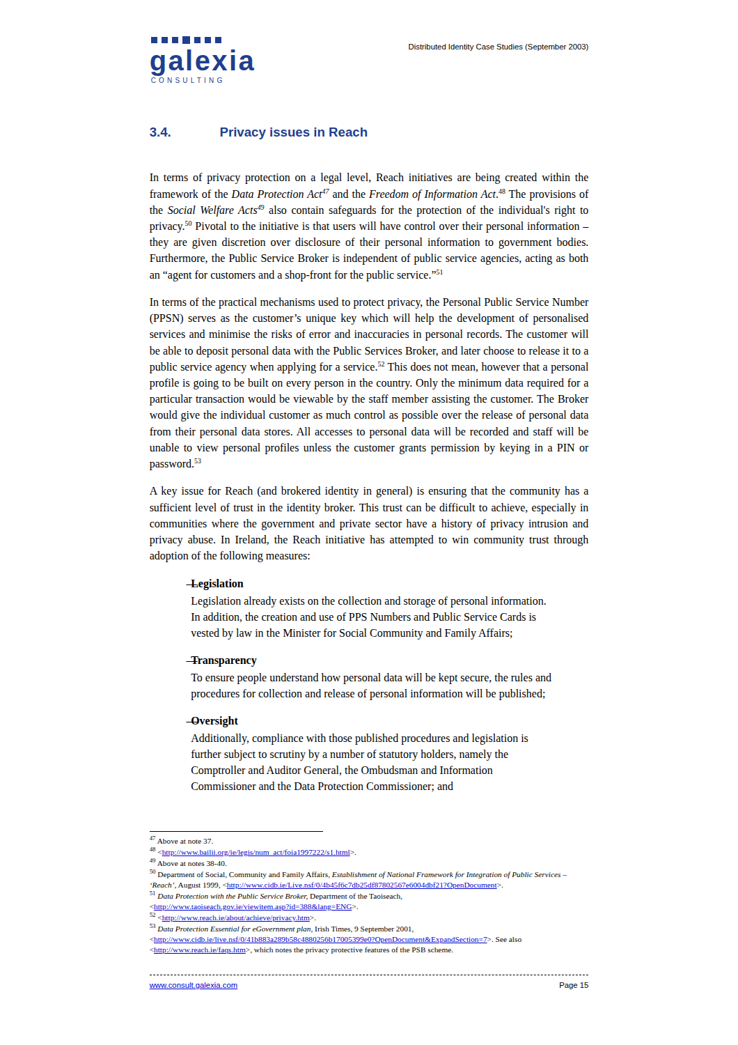galexia
CONSULTING
Distributed Identity Case Studies (September 2003)
3.4. Privacy issues in Reach
In terms of privacy protection on a legal level, Reach initiatives are being created within the framework of the Data Protection Act47 and the Freedom of Information Act.48 The provisions of the Social Welfare Acts49 also contain safeguards for the protection of the individual's right to privacy.50 Pivotal to the initiative is that users will have control over their personal information – they are given discretion over disclosure of their personal information to government bodies. Furthermore, the Public Service Broker is independent of public service agencies, acting as both an “agent for customers and a shop-front for the public service.”51
In terms of the practical mechanisms used to protect privacy, the Personal Public Service Number (PPSN) serves as the customer’s unique key which will help the development of personalised services and minimise the risks of error and inaccuracies in personal records. The customer will be able to deposit personal data with the Public Services Broker, and later choose to release it to a public service agency when applying for a service.52 This does not mean, however that a personal profile is going to be built on every person in the country. Only the minimum data required for a particular transaction would be viewable by the staff member assisting the customer. The Broker would give the individual customer as much control as possible over the release of personal data from their personal data stores. All accesses to personal data will be recorded and staff will be unable to view personal profiles unless the customer grants permission by keying in a PIN or password.53
A key issue for Reach (and brokered identity in general) is ensuring that the community has a sufficient level of trust in the identity broker. This trust can be difficult to achieve, especially in communities where the government and private sector have a history of privacy intrusion and privacy abuse. In Ireland, the Reach initiative has attempted to win community trust through adoption of the following measures:
—
Legislation Legislation already exists on the collection and storage of personal information. In addition, the creation and use of PPS Numbers and Public Service Cards is vested by law in the Minister for Social Community and Family Affairs;
—
Transparency To ensure people understand how personal data will be kept secure, the rules and procedures for collection and release of personal information will be published;
—
Oversight Additionally, compliance with those published procedures and legislation is further subject to scrutiny by a number of statutory holders, namely the Comptroller and Auditor General, the Ombudsman and Information Commissioner and the Data Protection Commissioner; and
47 Above at note 37.
48 <http://www.bailii.org/ie/legis/num_act/foia1997222/s1.html>.
49 Above at notes 38-40.
50 Department of Social, Community and Family Affairs, Establishment of National Framework for Integration of Public Services – ‘Reach’, August 1999, <http://www.cidb.ie/Live.nsf/0/4b45f6c7db25df87802567e6004dbf21?OpenDocument>.
51 Data Protection with the Public Service Broker, Department of the Taoiseach,
<http://www.taoiseach.gov.ie/viewitem.asp?id=388&lang=ENG>.
52 <http://www.reach.ie/about/achieve/privacy.htm>.
53 Data Protection Essential for eGovernment plan, Irish Times, 9 September 2001,
<http://www.cidb.ie/live.nsf/0/41b883a289b58c4880256b17005399e0?OpenDocument&ExpandSection=7>. See also
<http://www.reach.ie/faqs.htm>, which notes the privacy protective features of the PSB scheme.
www.consult.galexia.com
Page 15